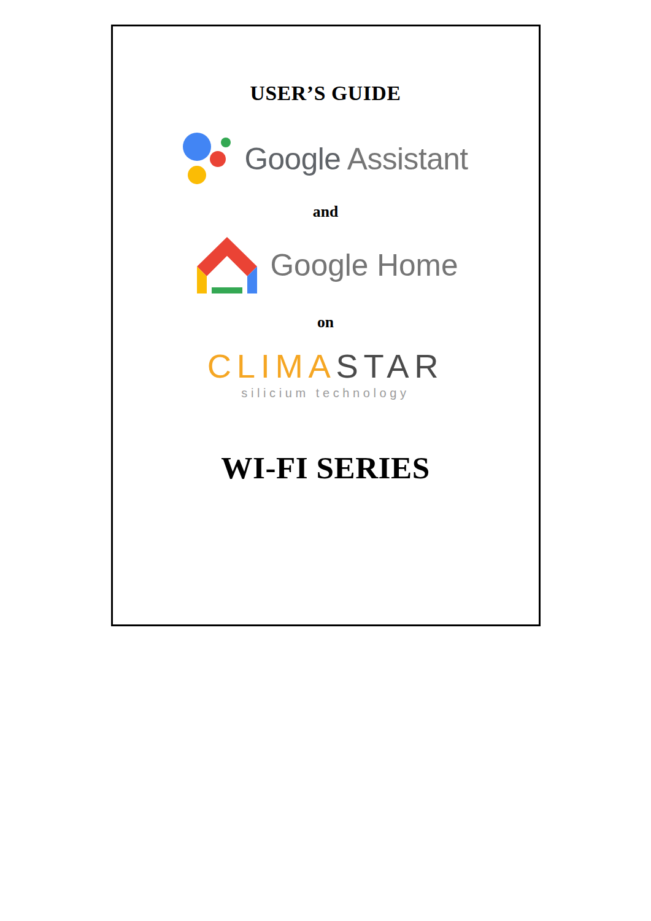USER’S GUIDE
Google Assistant
and
Google Home
on
CLIMA STAR
silicium technology
WI-FI SERIES